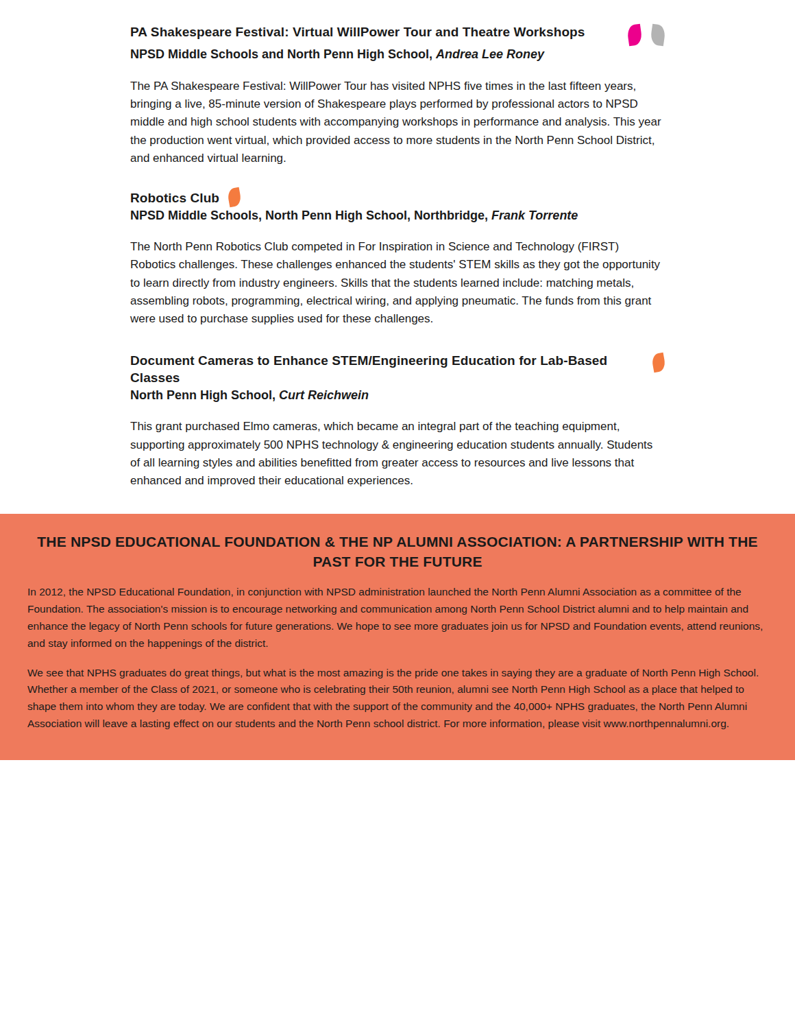PA Shakespeare Festival: Virtual WillPower Tour and Theatre Workshops
NPSD Middle Schools and North Penn High School, Andrea Lee Roney
The PA Shakespeare Festival: WillPower Tour has visited NPHS five times in the last fifteen years, bringing a live, 85-minute version of Shakespeare plays performed by professional actors to NPSD middle and high school students with accompanying workshops in performance and analysis. This year the production went virtual, which provided access to more students in the North Penn School District, and enhanced virtual learning.
Robotics Club
NPSD Middle Schools, North Penn High School, Northbridge, Frank Torrente
The North Penn Robotics Club competed in For Inspiration in Science and Technology (FIRST) Robotics challenges. These challenges enhanced the students' STEM skills as they got the opportunity to learn directly from industry engineers. Skills that the students learned include: matching metals, assembling robots, programming, electrical wiring, and applying pneumatic. The funds from this grant were used to purchase supplies used for these challenges.
Document Cameras to Enhance STEM/Engineering Education for Lab-Based Classes
North Penn High School, Curt Reichwein
This grant purchased Elmo cameras, which became an integral part of the teaching equipment, supporting approximately 500 NPHS technology & engineering education students annually. Students of all learning styles and abilities benefitted from greater access to resources and live lessons that enhanced and improved their educational experiences.
The NPSD Educational Foundation & the NP Alumni Association: A Partnership with the Past for the Future
In 2012, the NPSD Educational Foundation, in conjunction with NPSD administration launched the North Penn Alumni Association as a committee of the Foundation. The association's mission is to encourage networking and communication among North Penn School District alumni and to help maintain and enhance the legacy of North Penn schools for future generations. We hope to see more graduates join us for NPSD and Foundation events, attend reunions, and stay informed on the happenings of the district.
We see that NPHS graduates do great things, but what is the most amazing is the pride one takes in saying they are a graduate of North Penn High School. Whether a member of the Class of 2021, or someone who is celebrating their 50th reunion, alumni see North Penn High School as a place that helped to shape them into whom they are today. We are confident that with the support of the community and the 40,000+ NPHS graduates, the North Penn Alumni Association will leave a lasting effect on our students and the North Penn school district. For more information, please visit www.northpennalumni.org.